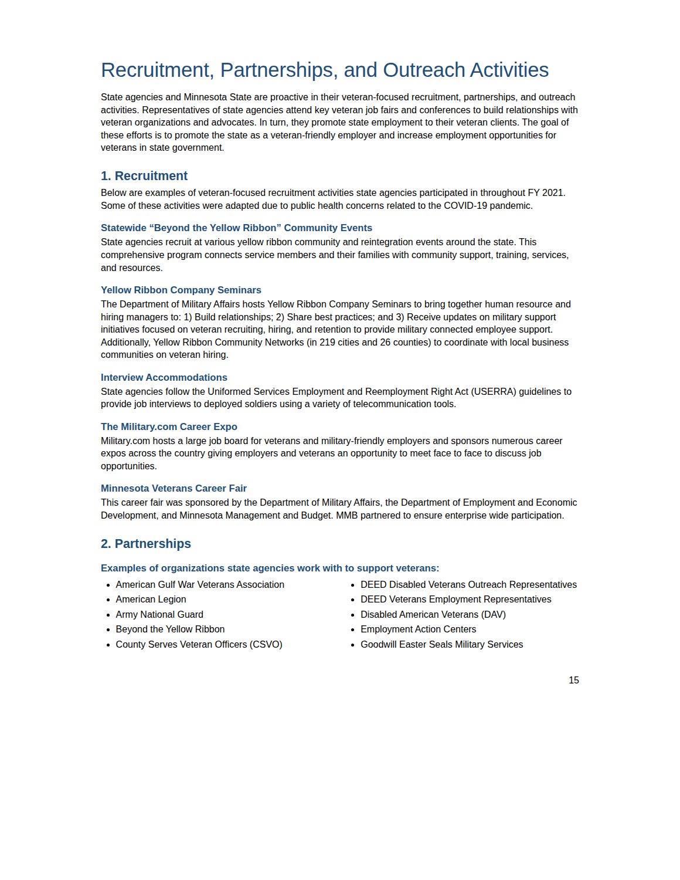Recruitment, Partnerships, and Outreach Activities
State agencies and Minnesota State are proactive in their veteran-focused recruitment, partnerships, and outreach activities. Representatives of state agencies attend key veteran job fairs and conferences to build relationships with veteran organizations and advocates. In turn, they promote state employment to their veteran clients. The goal of these efforts is to promote the state as a veteran-friendly employer and increase employment opportunities for veterans in state government.
1. Recruitment
Below are examples of veteran-focused recruitment activities state agencies participated in throughout FY 2021. Some of these activities were adapted due to public health concerns related to the COVID-19 pandemic.
Statewide “Beyond the Yellow Ribbon” Community Events
State agencies recruit at various yellow ribbon community and reintegration events around the state. This comprehensive program connects service members and their families with community support, training, services, and resources.
Yellow Ribbon Company Seminars
The Department of Military Affairs hosts Yellow Ribbon Company Seminars to bring together human resource and hiring managers to: 1) Build relationships; 2) Share best practices; and 3) Receive updates on military support initiatives focused on veteran recruiting, hiring, and retention to provide military connected employee support. Additionally, Yellow Ribbon Community Networks (in 219 cities and 26 counties) to coordinate with local business communities on veteran hiring.
Interview Accommodations
State agencies follow the Uniformed Services Employment and Reemployment Right Act (USERRA) guidelines to provide job interviews to deployed soldiers using a variety of telecommunication tools.
The Military.com Career Expo
Military.com hosts a large job board for veterans and military-friendly employers and sponsors numerous career expos across the country giving employers and veterans an opportunity to meet face to face to discuss job opportunities.
Minnesota Veterans Career Fair
This career fair was sponsored by the Department of Military Affairs, the Department of Employment and Economic Development, and Minnesota Management and Budget. MMB partnered to ensure enterprise wide participation.
2. Partnerships
Examples of organizations state agencies work with to support veterans:
American Gulf War Veterans Association
American Legion
Army National Guard
Beyond the Yellow Ribbon
County Serves Veteran Officers (CSVO)
DEED Disabled Veterans Outreach Representatives
DEED Veterans Employment Representatives
Disabled American Veterans (DAV)
Employment Action Centers
Goodwill Easter Seals Military Services
15